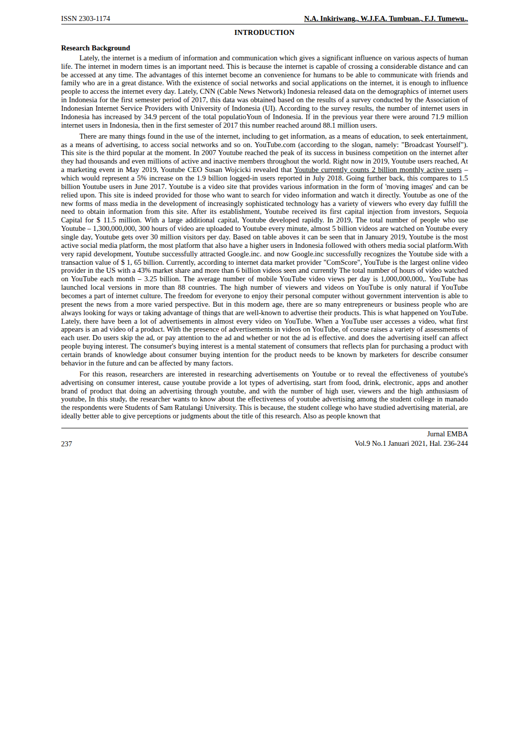ISSN 2303-1174 N.A. Inkiriwang., W.J.F.A. Tumbuan., F.J. Tumewu.,
INTRODUCTION
Research Background
Lately, the internet is a medium of information and communication which gives a significant influence on various aspects of human life. The internet in modern times is an important need. This is because the internet is capable of crossing a considerable distance and can be accessed at any time. The advantages of this internet become an convenience for humans to be able to communicate with friends and family who are in a great distance. With the existence of social networks and social applications on the internet, it is enough to influence people to access the internet every day. Lately, CNN (Cable News Network) Indonesia released data on the demographics of internet users in Indonesia for the first semester period of 2017, this data was obtained based on the results of a survey conducted by the Association of Indonesian Internet Service Providers with University of Indonesia (UI). According to the survey results, the number of internet users in Indonesia has increased by 34.9 percent of the total populatioYoun of Indonesia. If in the previous year there were around 71.9 million internet users in Indonesia, then in the first semester of 2017 this number reached around 88.1 million users.
There are many things found in the use of the internet, including to get information, as a means of education, to seek entertainment, as a means of advertising, to access social networks and so on. YouTube.com (according to the slogan, namely: "Broadcast Yourself"). This site is the third popular at the moment. In 2007 Youtube reached the peak of its success in business competition on the internet after they had thousands and even millions of active and inactive members throughout the world. Right now in 2019, Youtube users reached, At a marketing event in May 2019, Youtube CEO Susan Wojcicki revealed that Youtube currently counts 2 billion monthly active users – which would represent a 5% increase on the 1.9 billion logged-in users reported in July 2018. Going further back, this compares to 1.5 billion Youtube users in June 2017. Youtube is a video site that provides various information in the form of 'moving images' and can be relied upon. This site is indeed provided for those who want to search for video information and watch it directly. Youtube as one of the new forms of mass media in the development of increasingly sophisticated technology has a variety of viewers who every day fulfill the need to obtain information from this site. After its establishment, Youtube received its first capital injection from investors, Sequoia Capital for $ 11.5 million. With a large additional capital, Youtube developed rapidly. In 2019, The total number of people who use Youtube – 1,300,000,000, 300 hours of video are uploaded to Youtube every minute, almost 5 billion videos are watched on Youtube every single day, Youtube gets over 30 million visitors per day. Based on table aboves it can be seen that in January 2019, Youtube is the most active social media platform, the most platform that also have a higher users in Indonesia followed with others media social platform.With very rapid development, Youtube successfully attracted Google.inc. and now Google.inc successfully recognizes the Youtube side with a transaction value of $ 1, 65 billion. Currently, according to internet data market provider "ComScore", YouTube is the largest online video provider in the US with a 43% market share and more than 6 billion videos seen and currently The total number of hours of video watched on YouTube each month – 3.25 billion. The average number of mobile YouTube video views per day is 1,000,000,000,. YouTube has launched local versions in more than 88 countries. The high number of viewers and videos on YouTube is only natural if YouTube becomes a part of internet culture. The freedom for everyone to enjoy their personal computer without government intervention is able to present the news from a more varied perspective. But in this modern age, there are so many entrepreneurs or business people who are always looking for ways or taking advantage of things that are well-known to advertise their products. This is what happened on YouTube. Lately, there have been a lot of advertisements in almost every video on YouTube. When a YouTube user accesses a video, what first appears is an ad video of a product. With the presence of advertisements in videos on YouTube, of course raises a variety of assessments of each user. Do users skip the ad, or pay attention to the ad and whether or not the ad is effective. and does the advertising itself can affect people buying interest. The consumer's buying interest is a mental statement of consumers that reflects plan for purchasing a product with certain brands of knowledge about consumer buying intention for the product needs to be known by marketers for describe consumer behavior in the future and can be affected by many factors.
For this reason, researchers are interested in researching advertisements on Youtube or to reveal the effectiveness of youtube's advertising on consumer interest, cause youtube provide a lot types of advertising, start from food, drink, electronic, apps and another brand of product that doing an advertising through youtube, and with the number of high user, viewers and the high anthusiasm of youtube, In this study, the researcher wants to know about the effectiveness of youtube advertising among the student college in manado the respondents were Students of Sam Ratulangi University. This is because, the student college who have studied advertising material, are ideally better able to give perceptions or judgments about the title of this research. Also as people known that
237 Jurnal EMBA
Vol.9 No.1 Januari 2021, Hal. 236-244